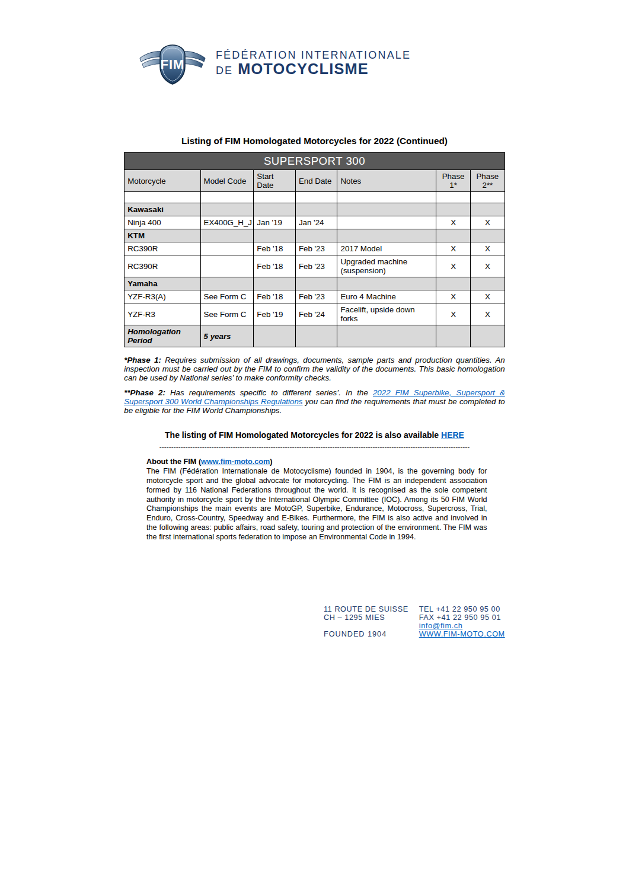FIM
FÉDÉRATION INTERNATIONALE
DE MOTOCYCLISME
Listing of FIM Homologated Motorcycles for 2022 (Continued)
| SUPERSPORT 300 |
| Motorcycle | Model Code | Start Date | End Date | Notes | Phase 1* | Phase 2** |
| Kawasaki | | | | | | |
| Ninja 400 | EX400G_H_J | Jan '19 | Jan '24 | | X | X |
| KTM | | | | | | |
| RC390R | | Feb '18 | Feb '23 | 2017 Model | X | X |
| RC390R | | Feb '18 | Feb '23 | Upgraded machine (suspension) | X | X |
| Yamaha | | | | | | |
| YZF-R3(A) | See Form C | Feb '18 | Feb '23 | Euro 4 Machine | X | X |
| YZF-R3 | See Form C | Feb '19 | Feb '24 | Facelift, upside down forks | X | X |
| Homologation Period | 5 years | | | | | |
*Phase 1: Requires submission of all drawings, documents, sample parts and production quantities. An inspection must be carried out by the FIM to confirm the validity of the documents. This basic homologation can be used by National series’ to make conformity checks.
**Phase 2: Has requirements specific to different series’. In the 2022 FIM Superbike, Supersport & Supersport 300 World Championships Regulations you can find the requirements that must be completed to be eligible for the FIM World Championships.
The listing of FIM Homologated Motorcycles for 2022 is also available HERE
-----------------------------------------------------------------------------------------------------------------------------------
About the FIM (www.fim-moto.com)
The FIM (Fédération Internationale de Motocyclisme) founded in 1904, is the governing body for motorcycle sport and the global advocate for motorcycling. The FIM is an independent association formed by 116 National Federations throughout the world. It is recognised as the sole competent authority in motorcycle sport by the International Olympic Committee (IOC). Among its 50 FIM World Championships the main events are MotoGP, Superbike, Endurance, Motocross, Supercross, Trial, Enduro, Cross-Country, Speedway and E-Bikes. Furthermore, the FIM is also active and involved in the following areas: public affairs, road safety, touring and protection of the environment. The FIM was the first international sports federation to impose an Environmental Code in 1994.
| 11 ROUTE DE SUISSE | TEL +41 22 950 95 00 |
| CH – 1295 MIES | FAX +41 22 950 95 01 |
| | info@fim.ch |
| FOUNDED 1904 | WWW.FIM-MOTO.COM |